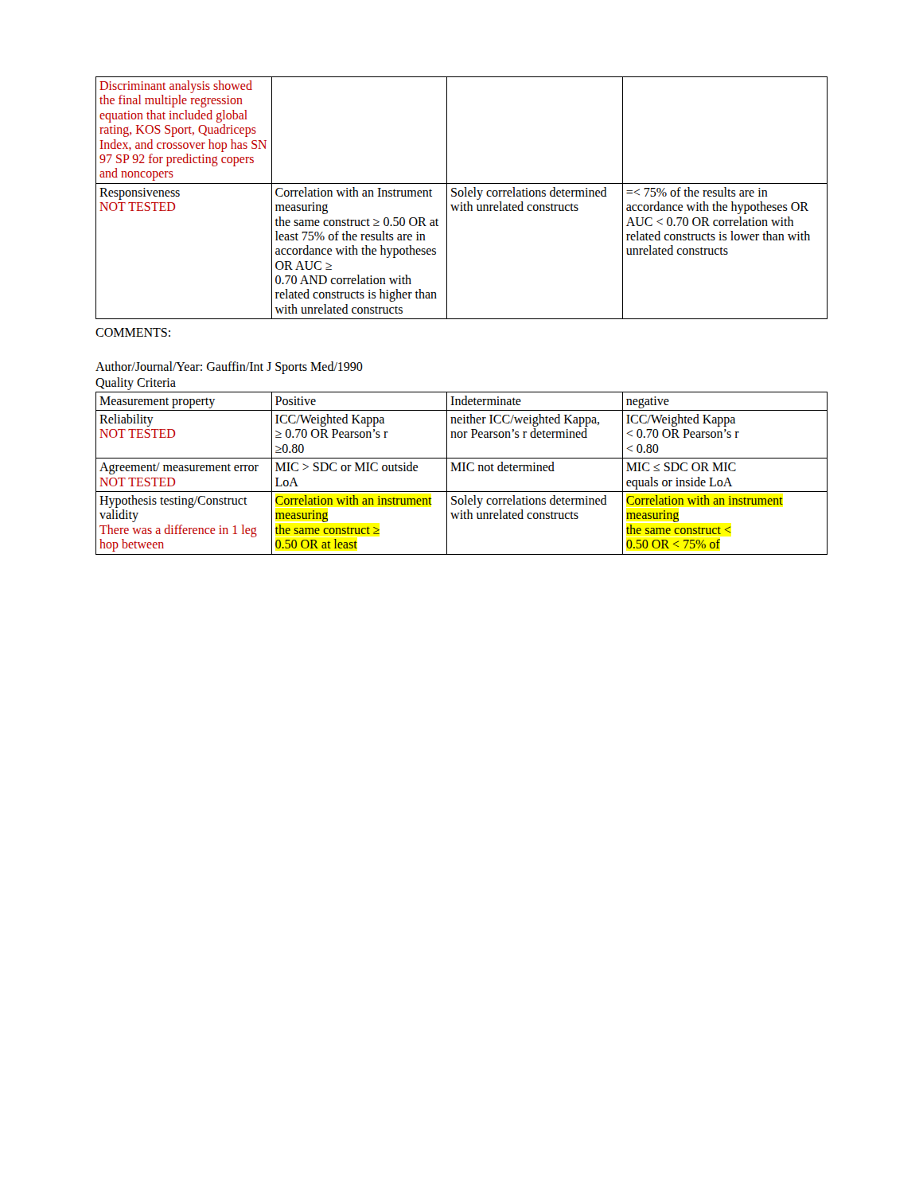| Discriminant analysis showed the final multiple regression equation that included global rating, KOS Sport, Quadriceps Index, and crossover hop has SN 97 SP 92 for predicting copers and noncopers | | | |
| Responsiveness NOT TESTED | Correlation with an Instrument measuring the same construct ≥ 0.50 OR at least 75% of the results are in accordance with the hypotheses OR AUC ≥ 0.70 AND correlation with related constructs is higher than with unrelated constructs | Solely correlations determined with unrelated constructs | =< 75% of the results are in accordance with the hypotheses OR AUC < 0.70 OR correlation with related constructs is lower than with unrelated constructs |
COMMENTS:
Author/Journal/Year: Gauffin/Int J Sports Med/1990
Quality Criteria
| Measurement property | Positive | Indeterminate | negative |
| Reliability NOT TESTED | ICC/Weighted Kappa ≥ 0.70 OR Pearson’s r ≥0.80 | neither ICC/weighted Kappa, nor Pearson’s r determined | ICC/Weighted Kappa < 0.70 OR Pearson’s r < 0.80 |
| Agreement/ measurement error NOT TESTED | MIC > SDC or MIC outside LoA | MIC not determined | MIC ≤ SDC OR MIC equals or inside LoA |
| Hypothesis testing/Construct validity There was a difference in 1 leg hop between | Correlation with an instrument measuring the same construct ≥ 0.50 OR at least | Solely correlations determined with unrelated constructs | Correlation with an instrument measuring the same construct < 0.50 OR < 75% of |